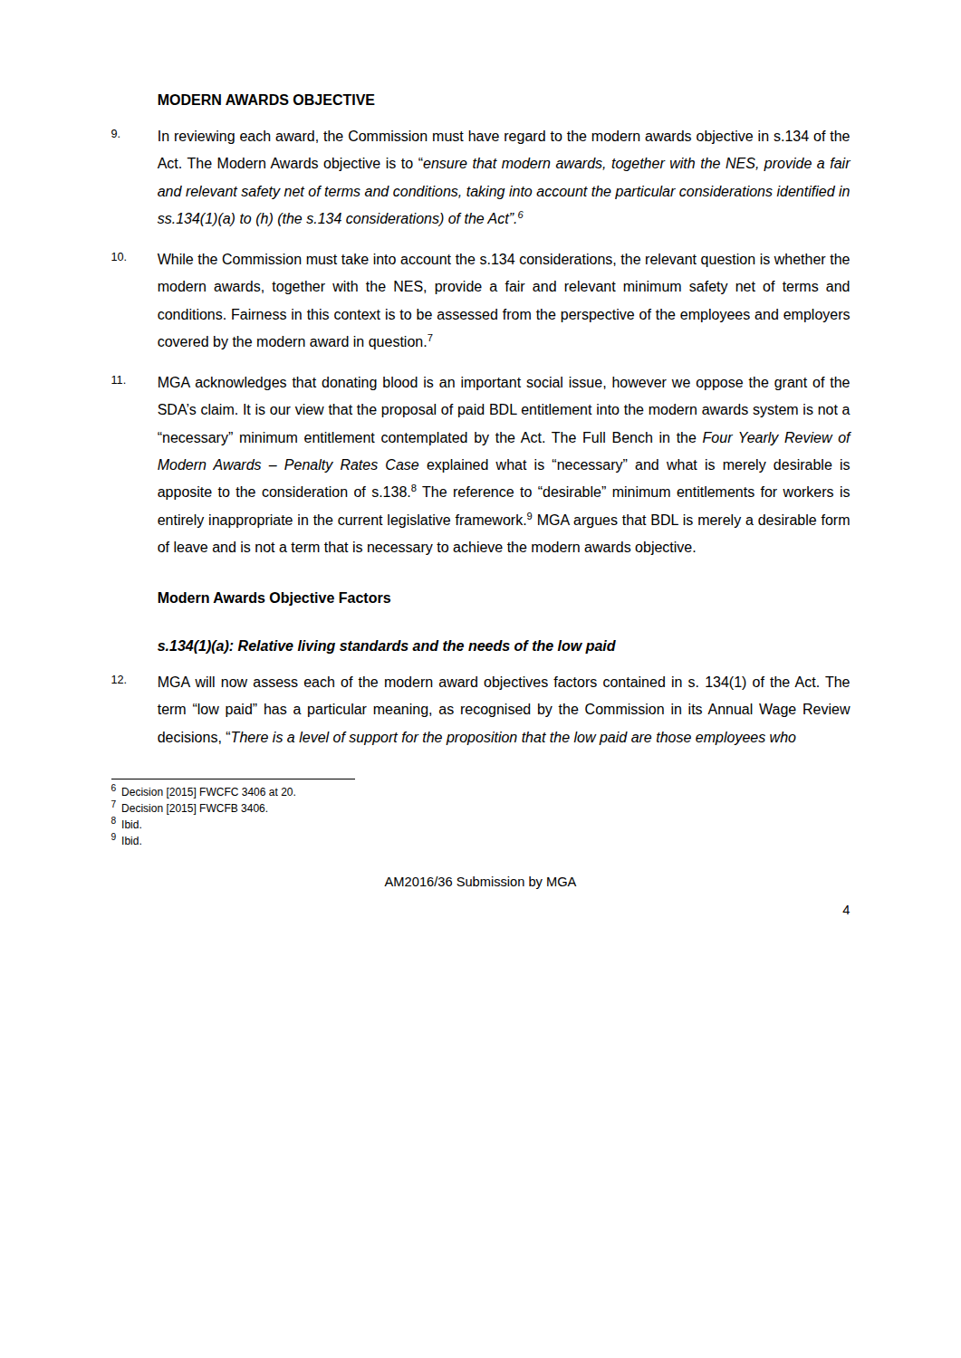Modern Awards Objective
In reviewing each award, the Commission must have regard to the modern awards objective in s.134 of the Act. The Modern Awards objective is to “ensure that modern awards, together with the NES, provide a fair and relevant safety net of terms and conditions, taking into account the particular considerations identified in ss.134(1)(a) to (h) (the s.134 considerations) of the Act”.6
While the Commission must take into account the s.134 considerations, the relevant question is whether the modern awards, together with the NES, provide a fair and relevant minimum safety net of terms and conditions. Fairness in this context is to be assessed from the perspective of the employees and employers covered by the modern award in question.7
MGA acknowledges that donating blood is an important social issue, however we oppose the grant of the SDA’s claim. It is our view that the proposal of paid BDL entitlement into the modern awards system is not a “necessary” minimum entitlement contemplated by the Act. The Full Bench in the Four Yearly Review of Modern Awards – Penalty Rates Case explained what is “necessary” and what is merely desirable is apposite to the consideration of s.138.8 The reference to “desirable” minimum entitlements for workers is entirely inappropriate in the current legislative framework.9 MGA argues that BDL is merely a desirable form of leave and is not a term that is necessary to achieve the modern awards objective.
Modern Awards Objective Factors
s.134(1)(a): Relative living standards and the needs of the low paid
MGA will now assess each of the modern award objectives factors contained in s. 134(1) of the Act. The term “low paid” has a particular meaning, as recognised by the Commission in its Annual Wage Review decisions, “There is a level of support for the proposition that the low paid are those employees who
6 Decision [2015] FWCFC 3406 at 20.
7 Decision [2015] FWCFB 3406.
8 Ibid.
9 Ibid.
AM2016/36 Submission by MGA
4